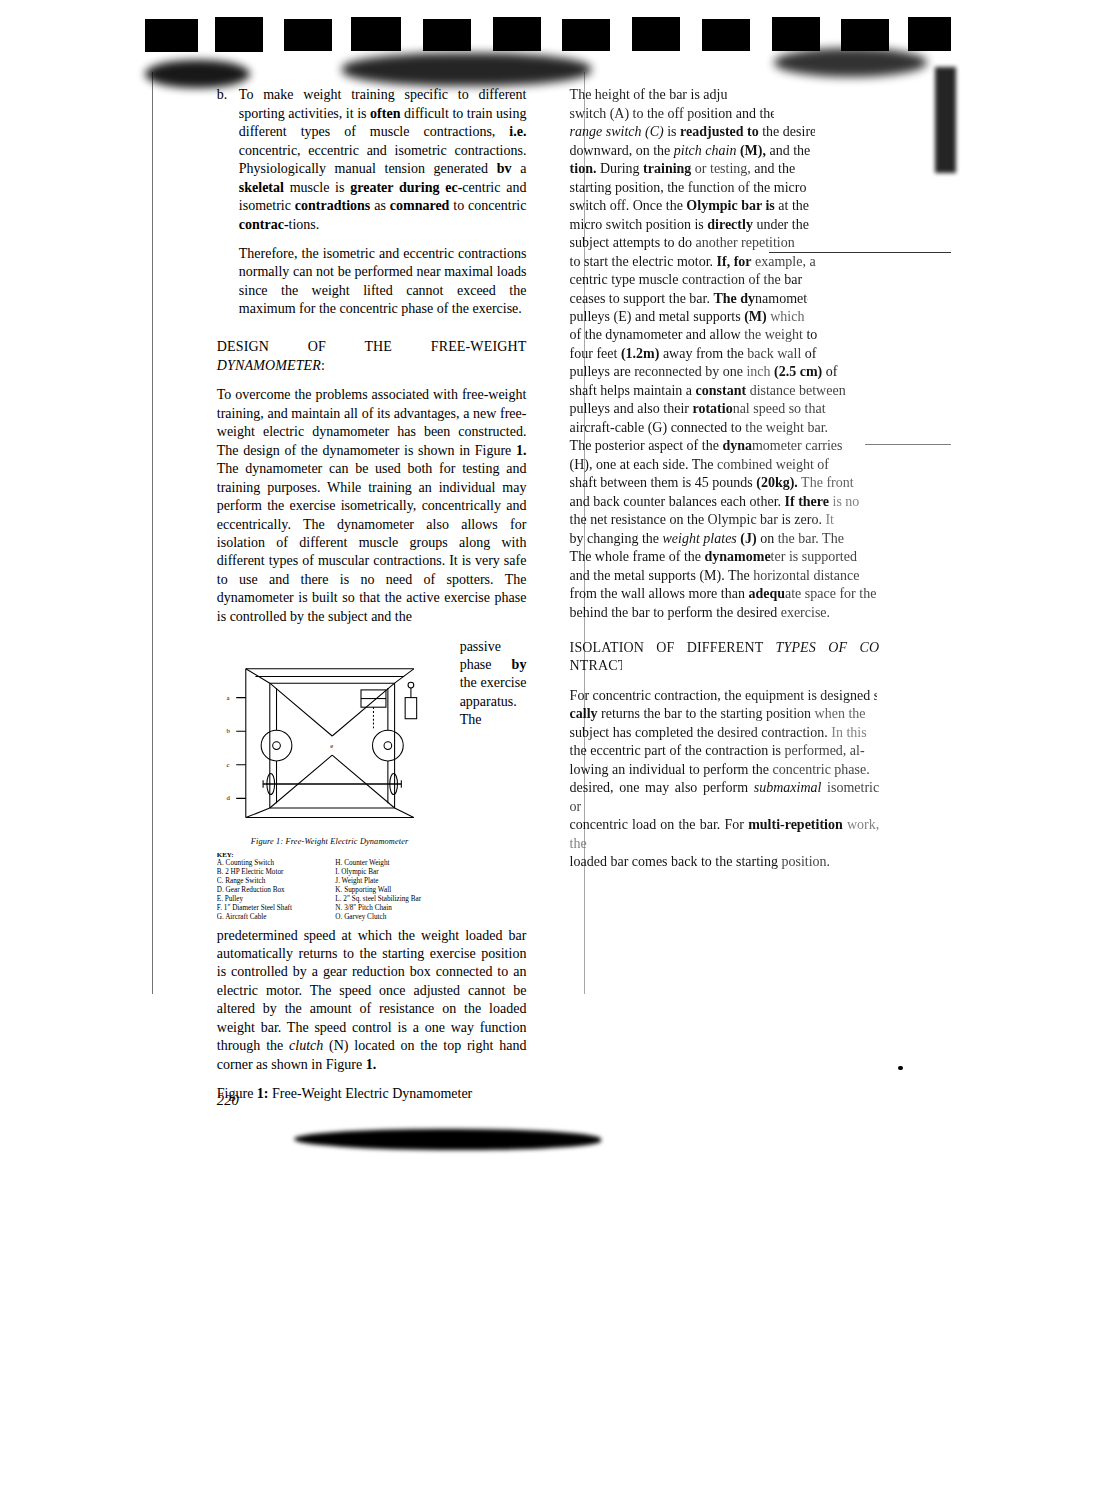b.
To make weight training specific to different sporting activities, it is often difficult to train using different types of muscle contractions, i.e. concentric, eccentric and isometric contractions. Physiologically manual tension generated bv a skeletal muscle is greater during ec-centric and isometric contradtions as comnared to concentric contrac-tions.
Therefore, the isometric and eccentric contractions normally can not be performed near maximal loads since the weight lifted cannot exceed the maximum for the concentric phase of the exercise.
DESIGN OF THE FREE-WEIGHT DYNAMOMETER:
To overcome the problems associated with free-weight training, and maintain all of its advantages, a new free-weight electric dynamometer has been constructed. The design of the dynamometer is shown in Figure 1. The dynamometer can be used both for testing and training purposes. While training an individual may perform the exercise isometrically, concentrically and eccentrically. The dynamometer also allows for isolation of different muscle groups along with different types of muscular contractions. It is very safe to use and there is no need of spotters. The dynamometer is built so that the active exercise phase is controlled by the subject and the
a b c d e
Figure 1: Free-Weight Electric Dynamometer
KEY:
A. Counting Switch
B. 2 HP Electric Motor
C. Range Switch
D. Gear Reduction Box
E. Pulley
F. 1" Diameter Steel Shaft
G. Aircraft Cable
H. Counter Weight
I. Olympic Bar
J. Weight Plate
K. Supporting Wall
L. 2" Sq. steel Stabilizing Bar
N. 3/8" Pitch Chain
O. Garvey Clutch
passive phase by the exercise apparatus. The predetermined speed at which the weight loaded bar automatically returns to the starting exercise position is controlled by a gear reduction box connected to an electric motor. The speed once adjusted cannot be altered by the amount of resistance on the loaded weight bar. The speed control is a one way function through the clutch (N) located on the top right hand corner as shown in Figure 1.
Figure 1: Free-Weight Electric Dynamometer
The height o f the bar is adjusted by
switch (A) to the off pos ition and the
range switch (C) is readjusted to the desired
downward, on the pitch chain (M), and the
tion. During training or testing, and the
starting position, the function of the micro
switch off. Once the Olympic bar is at the
micro switch position is directly under the
subject attempts to do another repetition
to start the electric motor. If, for example, a
centric type muscle contraction of the bar
ceases to support the bar. The dy namometer
pulleys (E) and metal supports (M) which
of the dynamometer and allow the weight to
four feet (1.2m) away from the back wall of
pulleys are reconnected by one inch (2.5 cm) of
shaft helps maintain a constant distance between
pulleys and also their rotatio nal speed so that
aircraft-cable (G) connected to the weight bar.
The posterior aspect of the dyna mometer carries
(H), one at each side. The combined weight of
shaft between them is 45 pounds (20kg). The front
and back counter balances each other. If there is no
the net resistance on the Olympic bar is zero. It
by changing the weight plates (J) on the bar. The
The whole frame of the dynamome ter is supported
and the metal supports (M). The horizontal distance
from the wall allows more than adequ ate space for the
behind the bar to perform the desired exercise.
ISOLATION OF DIFFERENT TYPES OF CO NTRACTION:
For concentric contraction, the equipment is de signed so
cally returns the bar to the starting position when the
subject has completed the desired contraction. In this
the eccentric part of the contraction is performed, al-
lowing an individual to perform the concentric phase.
desired, one may also perform submaximal isometric or
concentric load on the bar. For multi-repetition work, the
loaded bar comes back to the starting position.
220